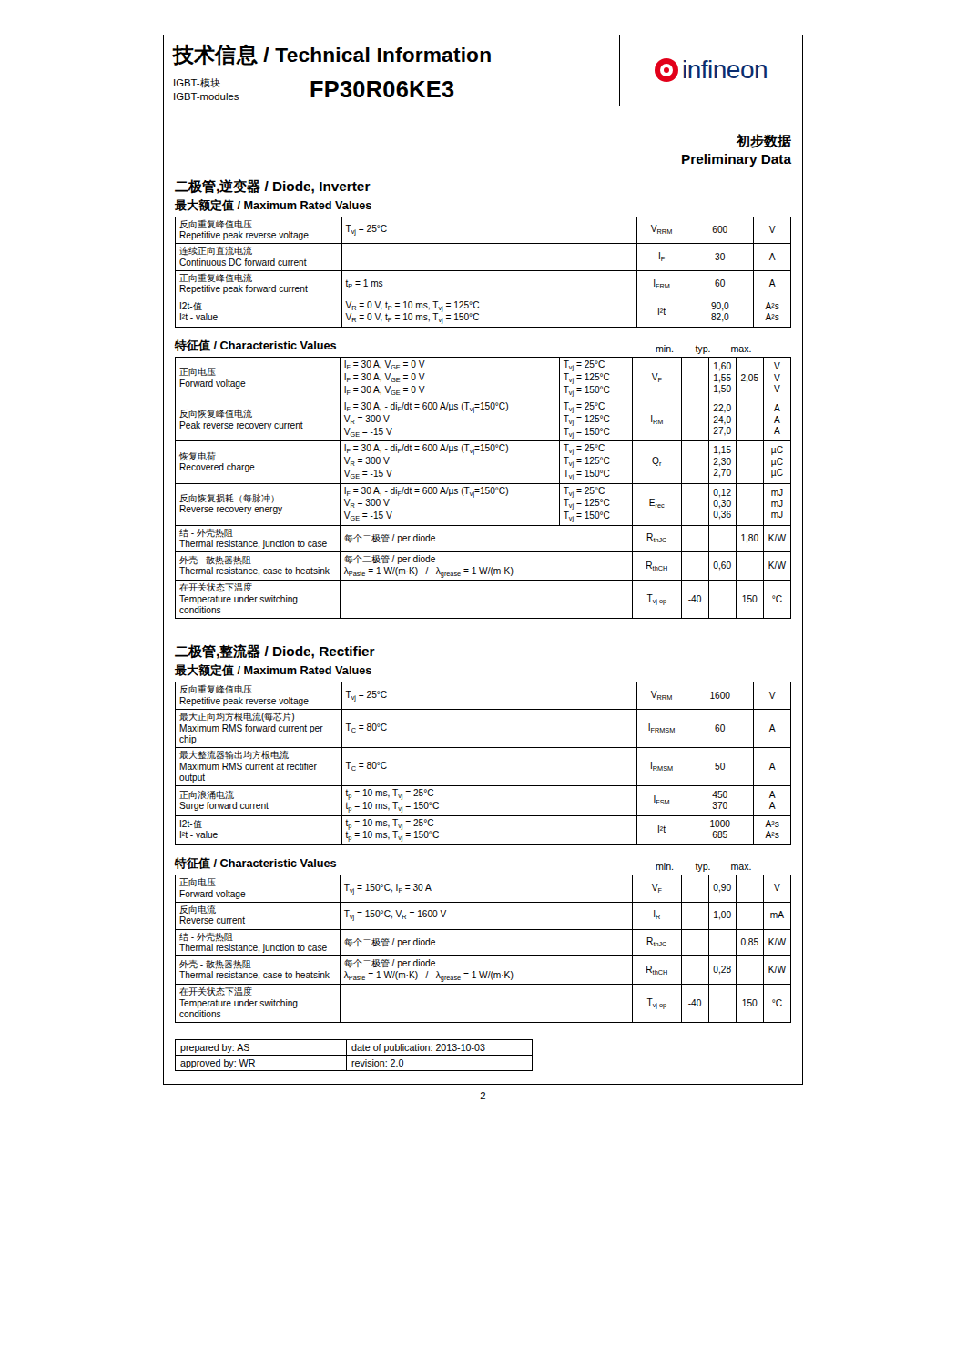技术信息 / Technical Information
IGBT-模块
IGBT-modules
FP30R06KE3
infineon
初步数据
Preliminary Data
二极管,逆变器 / Diode, Inverter
最大额定值 / Maximum Rated Values
| 反向重复峰值电压 Repetitive peak reverse voltage | T vj = 25°C | V RRM | 600 | V |
| 连续正向直流电流 Continuous DC forward current | | I F | 30 | A |
| 正向重复峰值电流 Repetitive peak forward current | t P = 1 ms | I FRM | 60 | A |
| I2t-值 I²t - value | V R = 0 V, t P = 10 ms, T vj = 125°C V R = 0 V, t P = 10 ms, T vj = 150°C | I²t | 90,0 82,0 | A²s A²s |
特征值 / Characteristic Values
min. typ. max.
| 正向电压 Forward voltage | I F = 30 A, V GE = 0 V I F = 30 A, V GE = 0 V I F = 30 A, V GE = 0 V | T vj = 25°C T vj = 125°C T vj = 150°C | V F | | 1,60 1,55 1,50 | 2,05 | V V V |
| 反向恢复峰值电流 Peak reverse recovery current | I F = 30 A, - di F /dt = 600 A/µs (T vj =150°C) V R = 300 V V GE = -15 V | T vj = 25°C T vj = 125°C T vj = 150°C | I RM | | 22,0 24,0 27,0 | | A A A |
| 恢复电荷 Recovered charge | I F = 30 A, - di F /dt = 600 A/µs (T vj =150°C) V R = 300 V V GE = -15 V | T vj = 25°C T vj = 125°C T vj = 150°C | Q r | | 1,15 2,30 2,70 | | µC µC µC |
| 反向恢复损耗（每脉冲） Reverse recovery energy | I F = 30 A, - di F /dt = 600 A/µs (T vj =150°C) V R = 300 V V GE = -15 V | T vj = 25°C T vj = 125°C T vj = 150°C | E rec | | 0,12 0,30 0,36 | | mJ mJ mJ |
| 结 - 外壳热阻 Thermal resistance, junction to case | 每个二极管 / per diode | R thJC | | | 1,80 | K/W |
| 外壳 - 散热器热阻 Thermal resistance, case to heatsink | 每个二极管 / per diode λ Paste = 1 W/(m·K) / λ grease = 1 W/(m·K) | R thCH | | 0,60 | | K/W |
| 在开关状态下温度 Temperature under switching conditions | | T vj op | -40 | | 150 | °C |
二极管,整流器 / Diode, Rectifier
最大额定值 / Maximum Rated Values
| 反向重复峰值电压 Repetitive peak reverse voltage | T vj = 25°C | V RRM | 1600 | V |
| 最大正向均方根电流(每芯片) Maximum RMS forward current per chip | T C = 80°C | I FRMSM | 60 | A |
| 最大整流器输出均方根电流 Maximum RMS current at rectifier output | T C = 80°C | I RMSM | 50 | A |
| 正向浪涌电流 Surge forward current | t p = 10 ms, T vj = 25°C t p = 10 ms, T vj = 150°C | I FSM | 450 370 | A A |
| I2t-值 I²t - value | t p = 10 ms, T vj = 25°C t p = 10 ms, T vj = 150°C | I²t | 1000 685 | A²s A²s |
特征值 / Characteristic Values
min. typ. max.
| 正向电压 Forward voltage | T vj = 150°C, I F = 30 A | V F | | 0,90 | | V |
| 反向电流 Reverse current | T vj = 150°C, V R = 1600 V | I R | | 1,00 | | mA |
| 结 - 外壳热阻 Thermal resistance, junction to case | 每个二极管 / per diode | R thJC | | | 0,85 | K/W |
| 外壳 - 散热器热阻 Thermal resistance, case to heatsink | 每个二极管 / per diode λ Paste = 1 W/(m·K) / λ grease = 1 W/(m·K) | R thCH | | 0,28 | | K/W |
| 在开关状态下温度 Temperature under switching conditions | | T vj op | -40 | | 150 | °C |
| prepared by: AS | date of publication: 2013-10-03 |
| approved by: WR | revision: 2.0 |
2